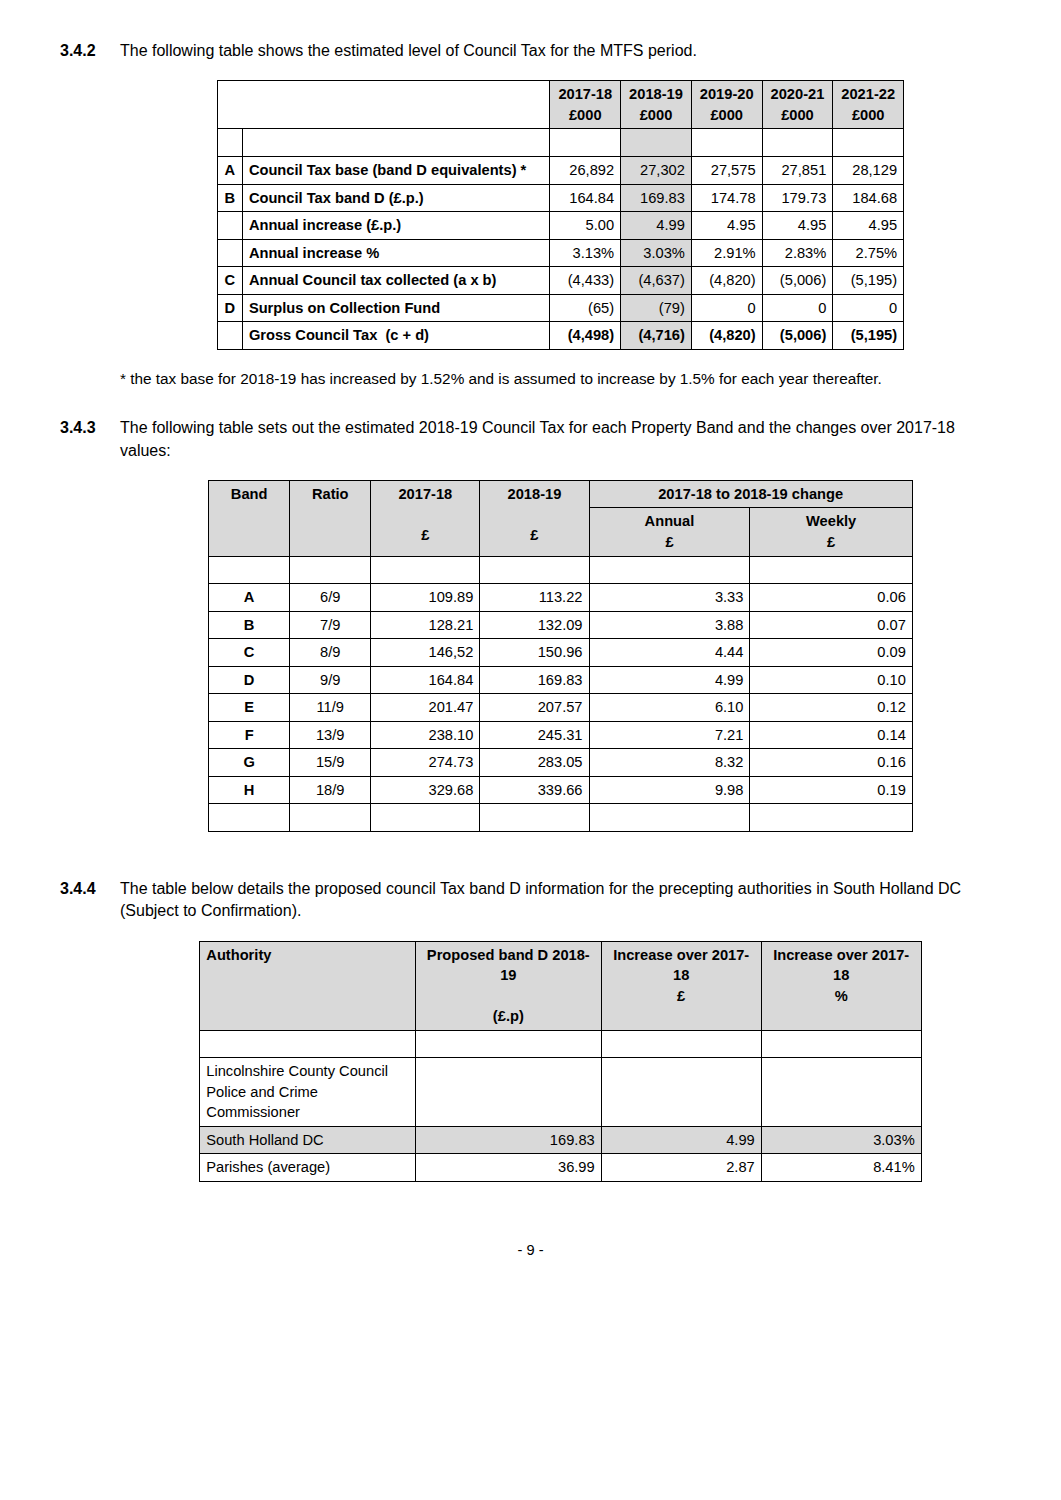3.4.2
The following table shows the estimated level of Council Tax for the MTFS period.
| | 2017-18 £000 | 2018-19 £000 | 2019-20 £000 | 2020-21 £000 | 2021-22 £000 |
| --- | --- | --- | --- | --- | --- |
| A | Council Tax base (band D equivalents) * | 26,892 | 27,302 | 27,575 | 27,851 | 28,129 |
| B | Council Tax band D (£.p.) | 164.84 | 169.83 | 174.78 | 179.73 | 184.68 |
| | Annual increase (£.p.) | 5.00 | 4.99 | 4.95 | 4.95 | 4.95 |
| | Annual increase % | 3.13% | 3.03% | 2.91% | 2.83% | 2.75% |
| C | Annual Council tax collected (a x b) | (4,433) | (4,637) | (4,820) | (5,006) | (5,195) |
| D | Surplus on Collection Fund | (65) | (79) | 0 | 0 | 0 |
| | Gross Council Tax (c + d) | (4,498) | (4,716) | (4,820) | (5,006) | (5,195) |
* the tax base for 2018-19 has increased by 1.52% and is assumed to increase by 1.5% for each year thereafter.
3.4.3
The following table sets out the estimated 2018-19 Council Tax for each Property Band and the changes over 2017-18 values:
| Band | Ratio | 2017-18 £ | 2018-19 £ | 2017-18 to 2018-19 change |
| --- | --- | --- | --- | --- |
| Annual £ | Weekly £ |
| A | 6/9 | 109.89 | 113.22 | 3.33 | 0.06 |
| B | 7/9 | 128.21 | 132.09 | 3.88 | 0.07 |
| C | 8/9 | 146,52 | 150.96 | 4.44 | 0.09 |
| D | 9/9 | 164.84 | 169.83 | 4.99 | 0.10 |
| E | 11/9 | 201.47 | 207.57 | 6.10 | 0.12 |
| F | 13/9 | 238.10 | 245.31 | 7.21 | 0.14 |
| G | 15/9 | 274.73 | 283.05 | 8.32 | 0.16 |
| H | 18/9 | 329.68 | 339.66 | 9.98 | 0.19 |
3.4.4
The table below details the proposed council Tax band D information for the precepting authorities in South Holland DC (Subject to Confirmation).
| Authority | Proposed band D 2018-19 (£.p) | Increase over 2017-18 £ | Increase over 2017-18 % |
| --- | --- | --- | --- |
| Lincolnshire County Council Police and Crime Commissioner | | | |
| South Holland DC | 169.83 | 4.99 | 3.03% |
| Parishes (average) | 36.99 | 2.87 | 8.41% |
- 9 -